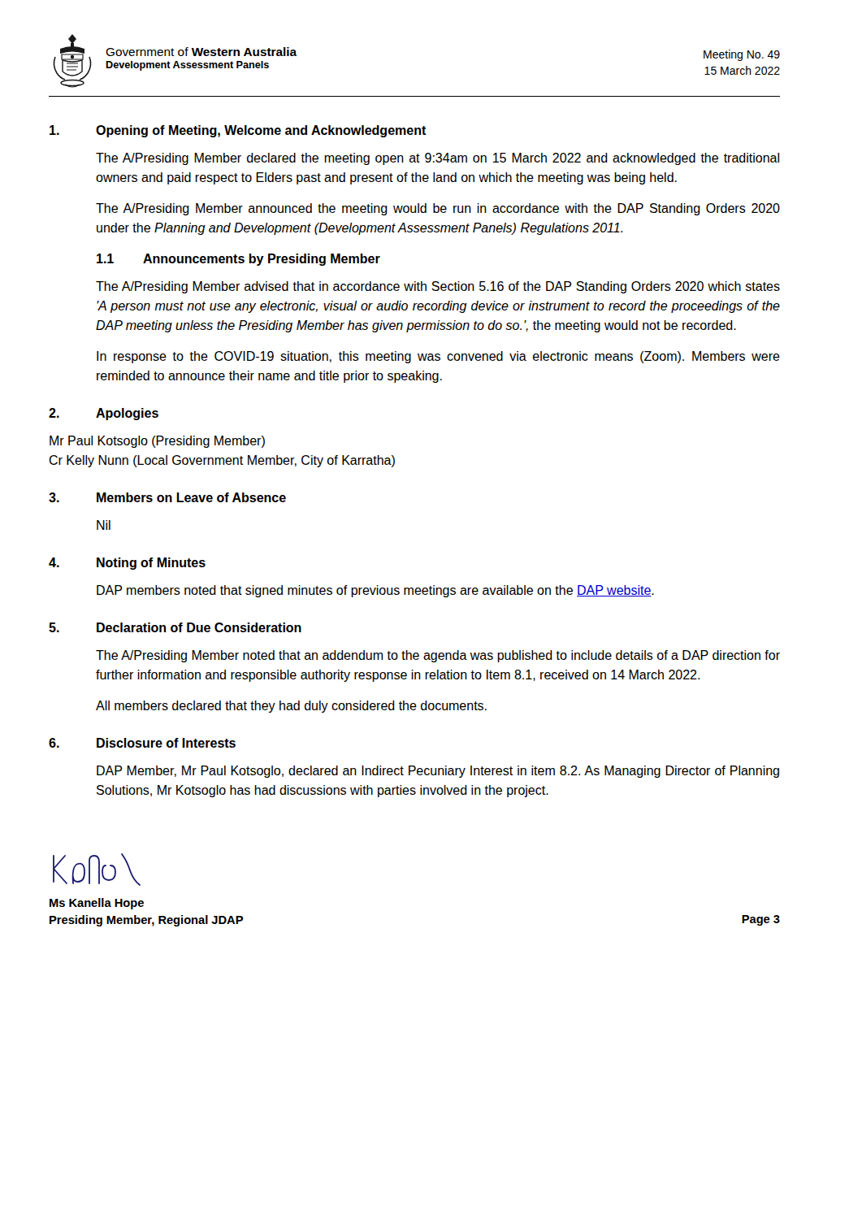Government of Western Australia
Development Assessment Panels
Meeting No. 49
15 March 2022
1. Opening of Meeting, Welcome and Acknowledgement
The A/Presiding Member declared the meeting open at 9:34am on 15 March 2022 and acknowledged the traditional owners and paid respect to Elders past and present of the land on which the meeting was being held.
The A/Presiding Member announced the meeting would be run in accordance with the DAP Standing Orders 2020 under the Planning and Development (Development Assessment Panels) Regulations 2011.
1.1 Announcements by Presiding Member
The A/Presiding Member advised that in accordance with Section 5.16 of the DAP Standing Orders 2020 which states 'A person must not use any electronic, visual or audio recording device or instrument to record the proceedings of the DAP meeting unless the Presiding Member has given permission to do so.', the meeting would not be recorded.
In response to the COVID-19 situation, this meeting was convened via electronic means (Zoom). Members were reminded to announce their name and title prior to speaking.
2. Apologies
Mr Paul Kotsoglo (Presiding Member)
Cr Kelly Nunn (Local Government Member, City of Karratha)
3. Members on Leave of Absence
Nil
4. Noting of Minutes
DAP members noted that signed minutes of previous meetings are available on the DAP website.
5. Declaration of Due Consideration
The A/Presiding Member noted that an addendum to the agenda was published to include details of a DAP direction for further information and responsible authority response in relation to Item 8.1, received on 14 March 2022.
All members declared that they had duly considered the documents.
6. Disclosure of Interests
DAP Member, Mr Paul Kotsoglo, declared an Indirect Pecuniary Interest in item 8.2. As Managing Director of Planning Solutions, Mr Kotsoglo has had discussions with parties involved in the project.
Ms Kanella Hope
Presiding Member, Regional JDAP
Page 3